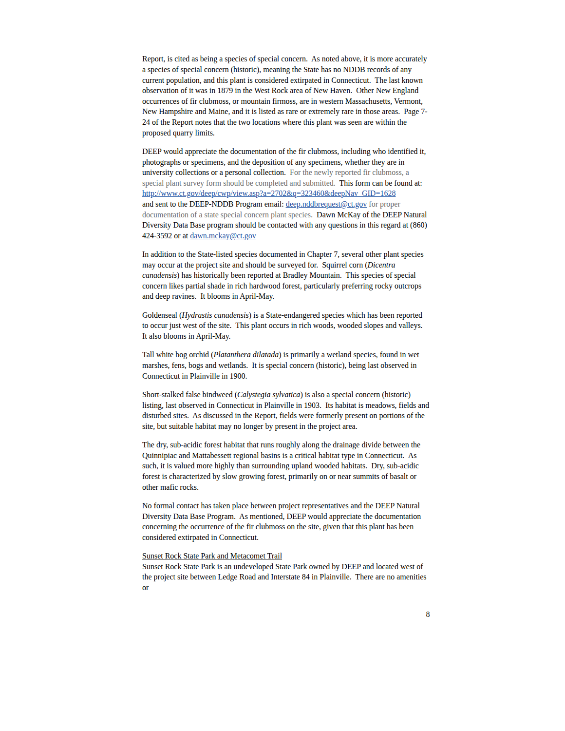Report, is cited as being a species of special concern. As noted above, it is more accurately a species of special concern (historic), meaning the State has no NDDB records of any current population, and this plant is considered extirpated in Connecticut. The last known observation of it was in 1879 in the West Rock area of New Haven. Other New England occurrences of fir clubmoss, or mountain firmoss, are in western Massachusetts, Vermont, New Hampshire and Maine, and it is listed as rare or extremely rare in those areas. Page 7-24 of the Report notes that the two locations where this plant was seen are within the proposed quarry limits.
DEEP would appreciate the documentation of the fir clubmoss, including who identified it, photographs or specimens, and the deposition of any specimens, whether they are in university collections or a personal collection. For the newly reported fir clubmoss, a special plant survey form should be completed and submitted. This form can be found at:
http://www.ct.gov/deep/cwp/view.asp?a=2702&q=323460&deepNav_GID=1628
and sent to the DEEP-NDDB Program email: deep.nddbrequest@ct.gov for proper documentation of a state special concern plant species. Dawn McKay of the DEEP Natural Diversity Data Base program should be contacted with any questions in this regard at (860) 424-3592 or at dawn.mckay@ct.gov
In addition to the State-listed species documented in Chapter 7, several other plant species may occur at the project site and should be surveyed for. Squirrel corn (Dicentra canadensis) has historically been reported at Bradley Mountain. This species of special concern likes partial shade in rich hardwood forest, particularly preferring rocky outcrops and deep ravines. It blooms in April-May.
Goldenseal (Hydrastis canadensis) is a State-endangered species which has been reported to occur just west of the site. This plant occurs in rich woods, wooded slopes and valleys. It also blooms in April-May.
Tall white bog orchid (Platanthera dilatada) is primarily a wetland species, found in wet marshes, fens, bogs and wetlands. It is special concern (historic), being last observed in Connecticut in Plainville in 1900.
Short-stalked false bindweed (Calystegia sylvatica) is also a special concern (historic) listing, last observed in Connecticut in Plainville in 1903. Its habitat is meadows, fields and disturbed sites. As discussed in the Report, fields were formerly present on portions of the site, but suitable habitat may no longer by present in the project area.
The dry, sub-acidic forest habitat that runs roughly along the drainage divide between the Quinnipiac and Mattabessett regional basins is a critical habitat type in Connecticut. As such, it is valued more highly than surrounding upland wooded habitats. Dry, sub-acidic forest is characterized by slow growing forest, primarily on or near summits of basalt or other mafic rocks.
No formal contact has taken place between project representatives and the DEEP Natural Diversity Data Base Program. As mentioned, DEEP would appreciate the documentation concerning the occurrence of the fir clubmoss on the site, given that this plant has been considered extirpated in Connecticut.
Sunset Rock State Park and Metacomet Trail
Sunset Rock State Park is an undeveloped State Park owned by DEEP and located west of the project site between Ledge Road and Interstate 84 in Plainville. There are no amenities or
8